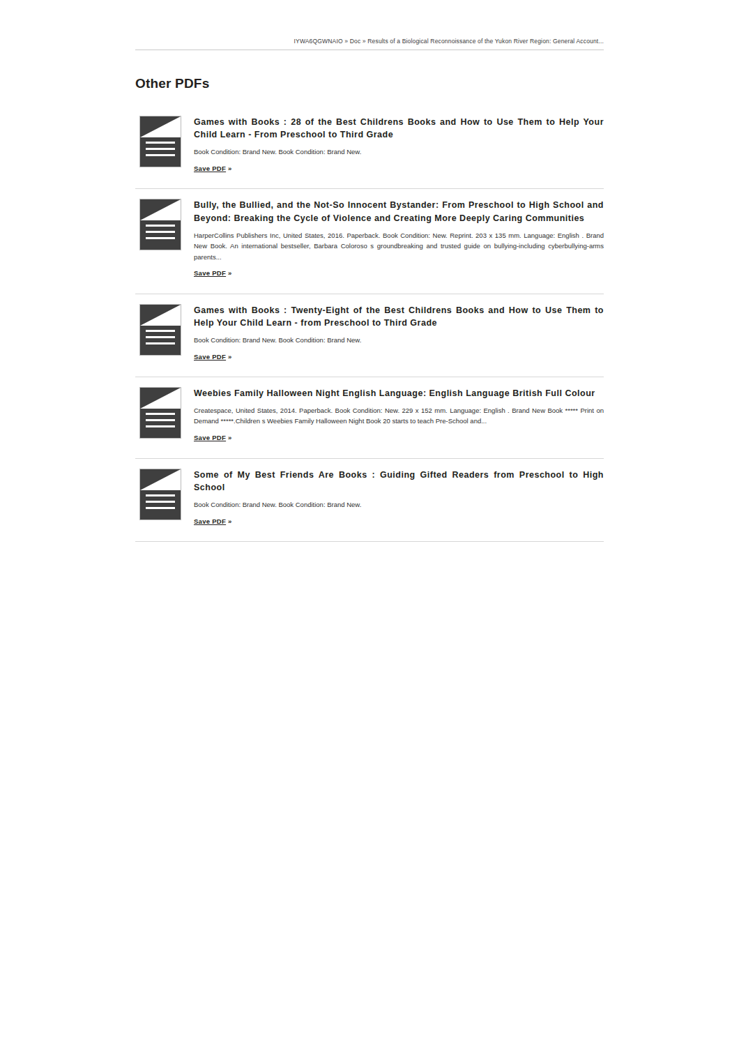IYWA6QGWNAIO » Doc » Results of a Biological Reconnoissance of the Yukon River Region: General Account...
Other PDFs
Games with Books : 28 of the Best Childrens Books and How to Use Them to Help Your Child Learn - From Preschool to Third Grade
Book Condition: Brand New. Book Condition: Brand New.
Save PDF »
Bully, the Bullied, and the Not-So Innocent Bystander: From Preschool to High School and Beyond: Breaking the Cycle of Violence and Creating More Deeply Caring Communities
HarperCollins Publishers Inc, United States, 2016. Paperback. Book Condition: New. Reprint. 203 x 135 mm. Language: English . Brand New Book. An international bestseller, Barbara Coloroso s groundbreaking and trusted guide on bullying-including cyberbullying-arms parents...
Save PDF »
Games with Books : Twenty-Eight of the Best Childrens Books and How to Use Them to Help Your Child Learn - from Preschool to Third Grade
Book Condition: Brand New. Book Condition: Brand New.
Save PDF »
Weebies Family Halloween Night English Language: English Language British Full Colour
Createspace, United States, 2014. Paperback. Book Condition: New. 229 x 152 mm. Language: English . Brand New Book ***** Print on Demand *****.Children s Weebies Family Halloween Night Book 20 starts to teach Pre-School and...
Save PDF »
Some of My Best Friends Are Books : Guiding Gifted Readers from Preschool to High School
Book Condition: Brand New. Book Condition: Brand New.
Save PDF »